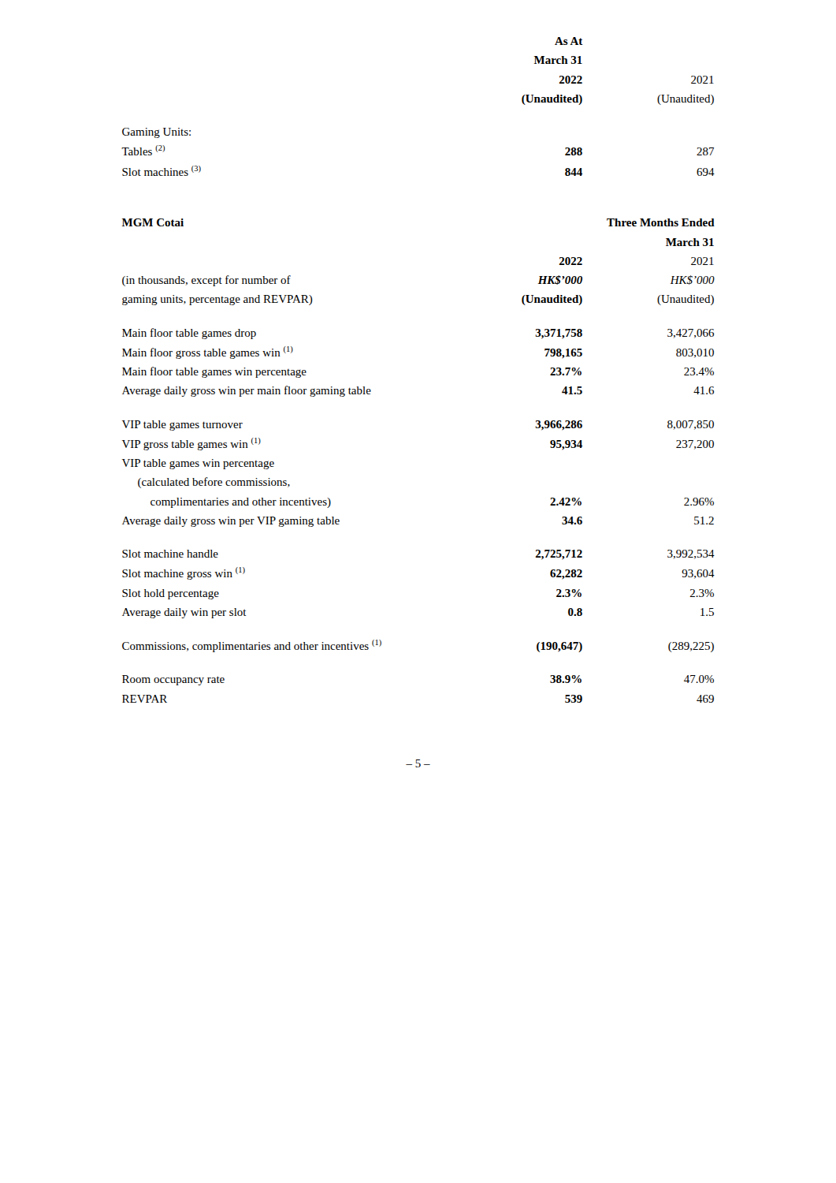| | As At | |
| | March 31 | |
| | 2022 | 2021 |
| | (Unaudited) | (Unaudited) |
| Gaming Units: | | |
| Tables (2) | 288 | 287 |
| Slot machines (3) | 844 | 694 |
| MGM Cotai | Three Months Ended |
| | March 31 |
| | 2022 | 2021 |
| (in thousands, except for number of | HK$’000 | HK$’000 |
| gaming units, percentage and REVPAR) | (Unaudited) | (Unaudited) |
| Main floor table games drop | 3,371,758 | 3,427,066 |
| Main floor gross table games win (1) | 798,165 | 803,010 |
| Main floor table games win percentage | 23.7% | 23.4% |
| Average daily gross win per main floor gaming table | 41.5 | 41.6 |
| VIP table games turnover | 3,966,286 | 8,007,850 |
| VIP gross table games win (1) | 95,934 | 237,200 |
| VIP table games win percentage | | |
| (calculated before commissions, | | |
| complimentaries and other incentives) | 2.42% | 2.96% |
| Average daily gross win per VIP gaming table | 34.6 | 51.2 |
| Slot machine handle | 2,725,712 | 3,992,534 |
| Slot machine gross win (1) | 62,282 | 93,604 |
| Slot hold percentage | 2.3% | 2.3% |
| Average daily win per slot | 0.8 | 1.5 |
| Commissions, complimentaries and other incentives (1) | (190,647) | (289,225) |
| Room occupancy rate | 38.9% | 47.0% |
| REVPAR | 539 | 469 |
– 5 –